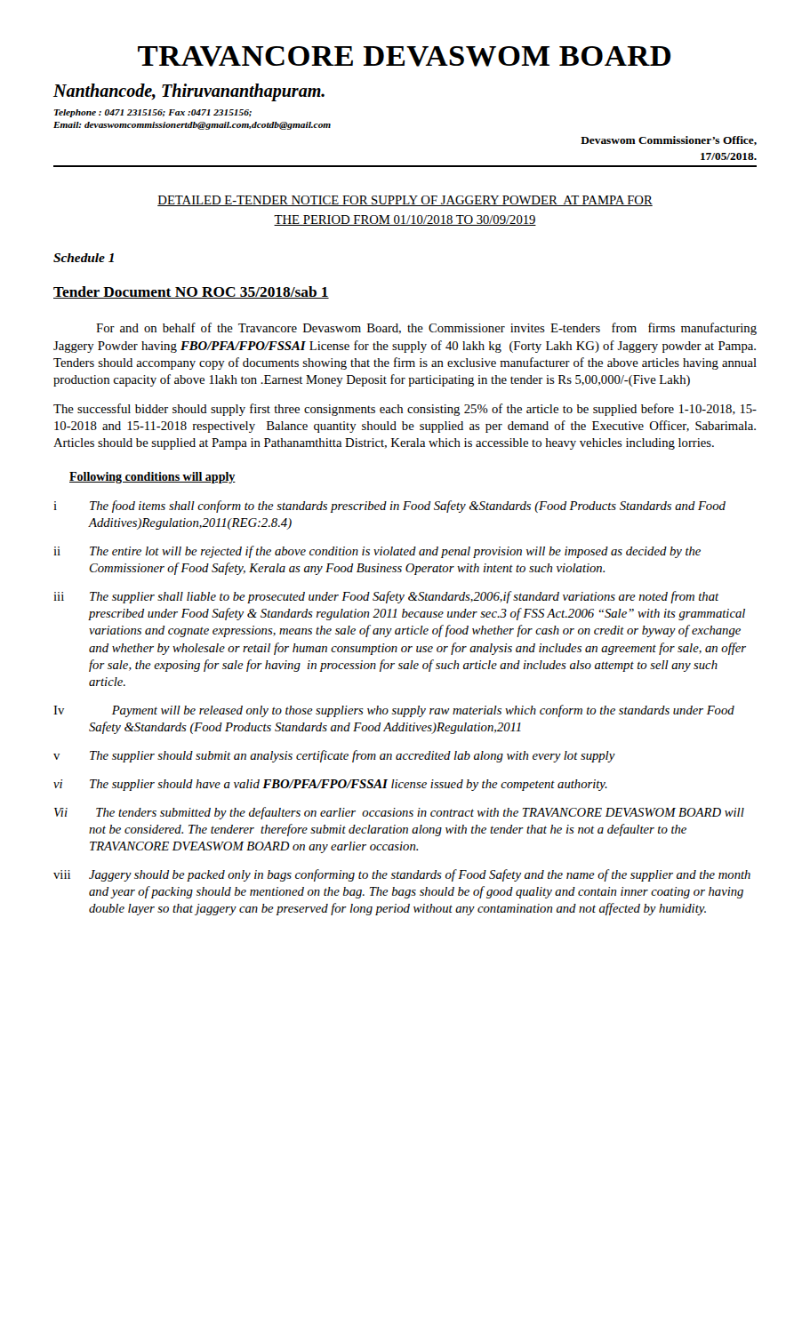TRAVANCORE DEVASWOM BOARD
Nanthancode, Thiruvananthapuram.
Telephone : 0471 2315156; Fax :0471 2315156;
Email: devaswomcommissionertdb@gmail.com,dcotdb@gmail.com
Devaswom Commissioner’s Office,
17/05/2018.
DETAILED E-TENDER NOTICE FOR SUPPLY OF JAGGERY POWDER AT PAMPA FOR
THE PERIOD FROM 01/10/2018 TO 30/09/2019
Schedule 1
Tender Document NO ROC 35/2018/sab 1
For and on behalf of the Travancore Devaswom Board, the Commissioner invites E-tenders from firms manufacturing Jaggery Powder having FBO/PFA/FPO/FSSAI License for the supply of 40 lakh kg (Forty Lakh KG) of Jaggery powder at Pampa. Tenders should accompany copy of documents showing that the firm is an exclusive manufacturer of the above articles having annual production capacity of above 1lakh ton .Earnest Money Deposit for participating in the tender is Rs 5,00,000/-(Five Lakh)
The successful bidder should supply first three consignments each consisting 25% of the article to be supplied before 1-10-2018, 15-10-2018 and 15-11-2018 respectively Balance quantity should be supplied as per demand of the Executive Officer, Sabarimala. Articles should be supplied at Pampa in Pathanamthitta District, Kerala which is accessible to heavy vehicles including lorries.
Following conditions will apply
| i | The food items shall conform to the standards prescribed in Food Safety &Standards (Food Products Standards and Food Additives)Regulation,2011(REG:2.8.4) |
| ii | The entire lot will be rejected if the above condition is violated and penal provision will be imposed as decided by the Commissioner of Food Safety, Kerala as any Food Business Operator with intent to such violation. |
| iii | The supplier shall liable to be prosecuted under Food Safety &Standards,2006,if standard variations are noted from that prescribed under Food Safety & Standards regulation 2011 because under sec.3 of FSS Act.2006 “Sale” with its grammatical variations and cognate expressions, means the sale of any article of food whether for cash or on credit or byway of exchange and whether by wholesale or retail for human consumption or use or for analysis and includes an agreement for sale, an offer for sale, the exposing for sale for having in procession for sale of such article and includes also attempt to sell any such article. |
| Iv | Payment will be released only to those suppliers who supply raw materials which conform to the standards under Food Safety &Standards (Food Products Standards and Food Additives)Regulation,2011 |
| v | The supplier should submit an analysis certificate from an accredited lab along with every lot supply |
| vi | The supplier should have a valid FBO/PFA/FPO/FSSAI license issued by the competent authority. |
| Vii | The tenders submitted by the defaulters on earlier occasions in contract with the TRAVANCORE DEVASWOM BOARD will not be considered. The tenderer therefore submit declaration along with the tender that he is not a defaulter to the TRAVANCORE DVEASWOM BOARD on any earlier occasion. |
| viii | Jaggery should be packed only in bags conforming to the standards of Food Safety and the name of the supplier and the month and year of packing should be mentioned on the bag. The bags should be of good quality and contain inner coating or having double layer so that jaggery can be preserved for long period without any contamination and not affected by humidity. |